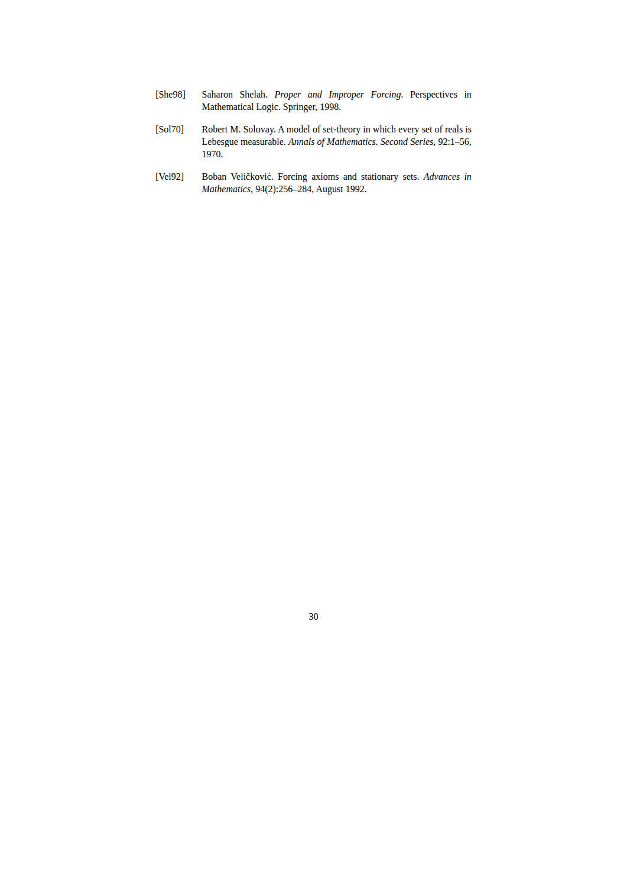[She98] Saharon Shelah. Proper and Improper Forcing. Perspectives in Mathematical Logic. Springer, 1998.
[Sol70] Robert M. Solovay. A model of set-theory in which every set of reals is Lebesgue measurable. Annals of Mathematics. Second Series, 92:1–56, 1970.
[Vel92] Boban Veličković. Forcing axioms and stationary sets. Advances in Mathematics, 94(2):256–284, August 1992.
30